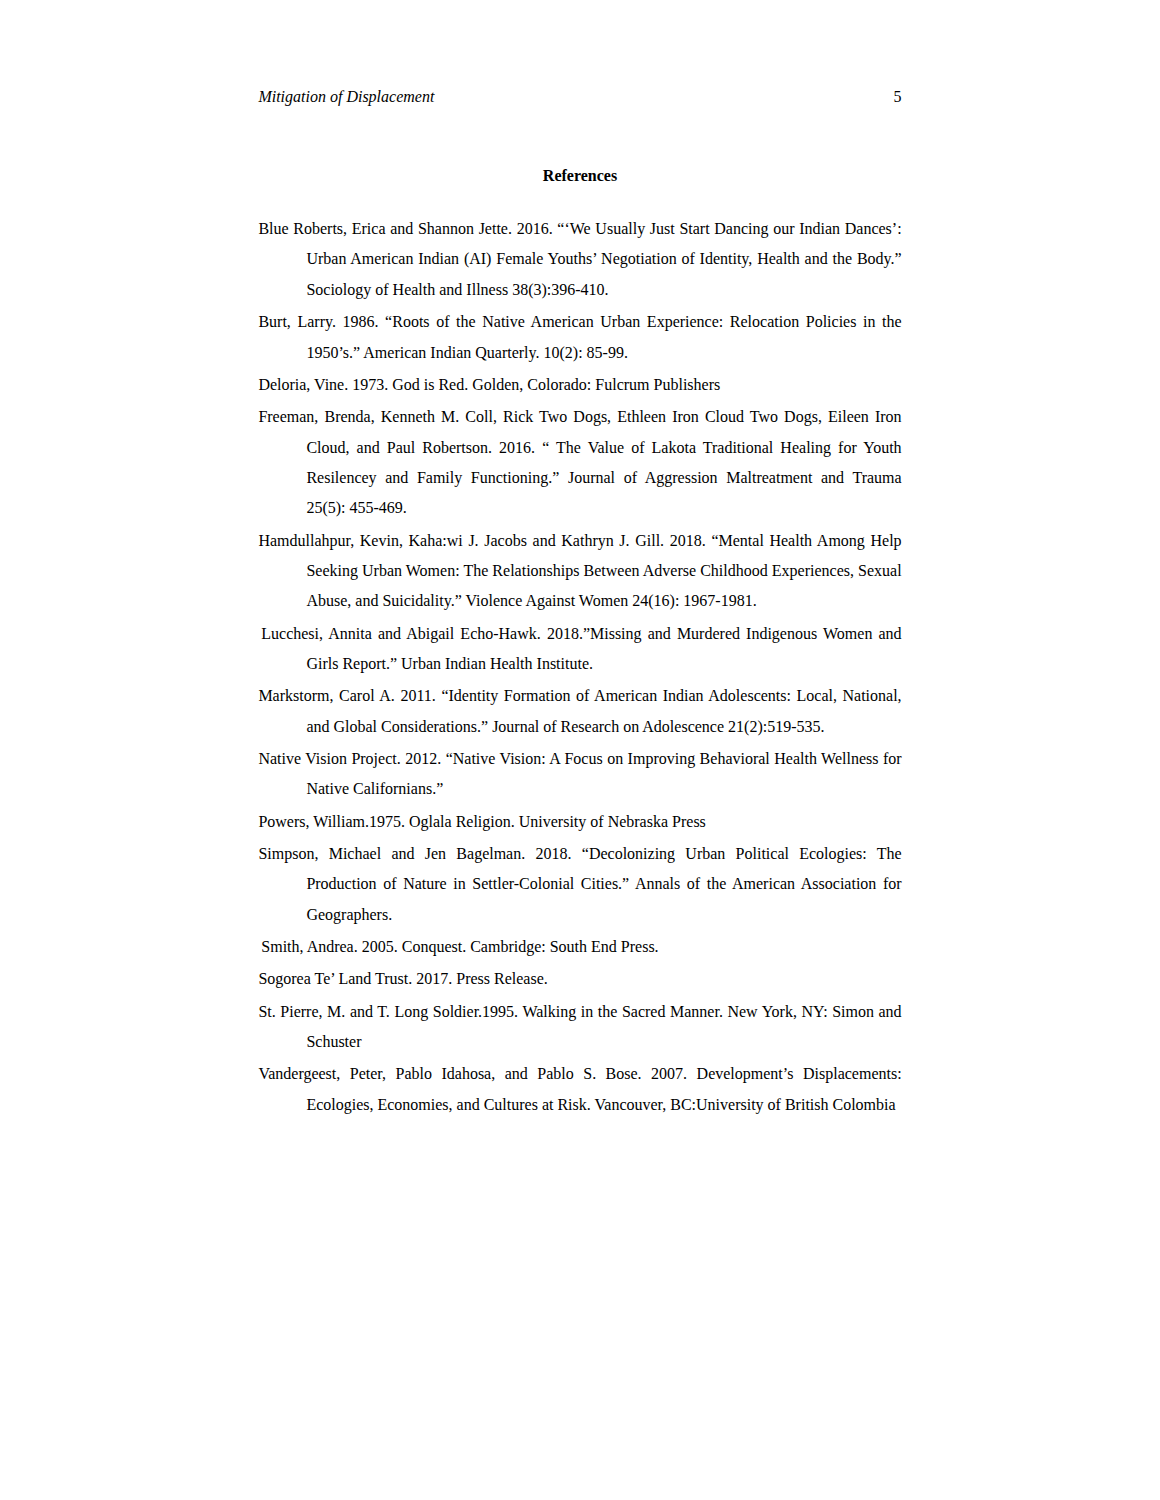Mitigation of Displacement 5
References
Blue Roberts, Erica and Shannon Jette. 2016. “‘We Usually Just Start Dancing our Indian Dances’: Urban American Indian (AI) Female Youths’ Negotiation of Identity, Health and the Body.” Sociology of Health and Illness 38(3):396-410.
Burt, Larry. 1986. “Roots of the Native American Urban Experience: Relocation Policies in the 1950’s.” American Indian Quarterly. 10(2): 85-99.
Deloria, Vine. 1973. God is Red. Golden, Colorado: Fulcrum Publishers
Freeman, Brenda, Kenneth M. Coll, Rick Two Dogs, Ethleen Iron Cloud Two Dogs, Eileen Iron Cloud, and Paul Robertson. 2016. “ The Value of Lakota Traditional Healing for Youth Resilencey and Family Functioning.” Journal of Aggression Maltreatment and Trauma 25(5): 455-469.
Hamdullahpur, Kevin, Kaha:wi J. Jacobs and Kathryn J. Gill. 2018. “Mental Health Among Help Seeking Urban Women: The Relationships Between Adverse Childhood Experiences, Sexual Abuse, and Suicidality.” Violence Against Women 24(16): 1967-1981.
Lucchesi, Annita and Abigail Echo-Hawk. 2018.”Missing and Murdered Indigenous Women and Girls Report.” Urban Indian Health Institute.
Markstorm, Carol A. 2011. “Identity Formation of American Indian Adolescents: Local, National, and Global Considerations.” Journal of Research on Adolescence 21(2):519-535.
Native Vision Project. 2012. “Native Vision: A Focus on Improving Behavioral Health Wellness for Native Californians.”
Powers, William.1975. Oglala Religion. University of Nebraska Press
Simpson, Michael and Jen Bagelman. 2018. “Decolonizing Urban Political Ecologies: The Production of Nature in Settler-Colonial Cities.” Annals of the American Association for Geographers.
Smith, Andrea. 2005. Conquest. Cambridge: South End Press.
Sogorea Te’ Land Trust. 2017. Press Release.
St. Pierre, M. and T. Long Soldier.1995. Walking in the Sacred Manner. New York, NY: Simon and Schuster
Vandergeest, Peter, Pablo Idahosa, and Pablo S. Bose. 2007. Development’s Displacements: Ecologies, Economies, and Cultures at Risk. Vancouver, BC:University of British Colombia